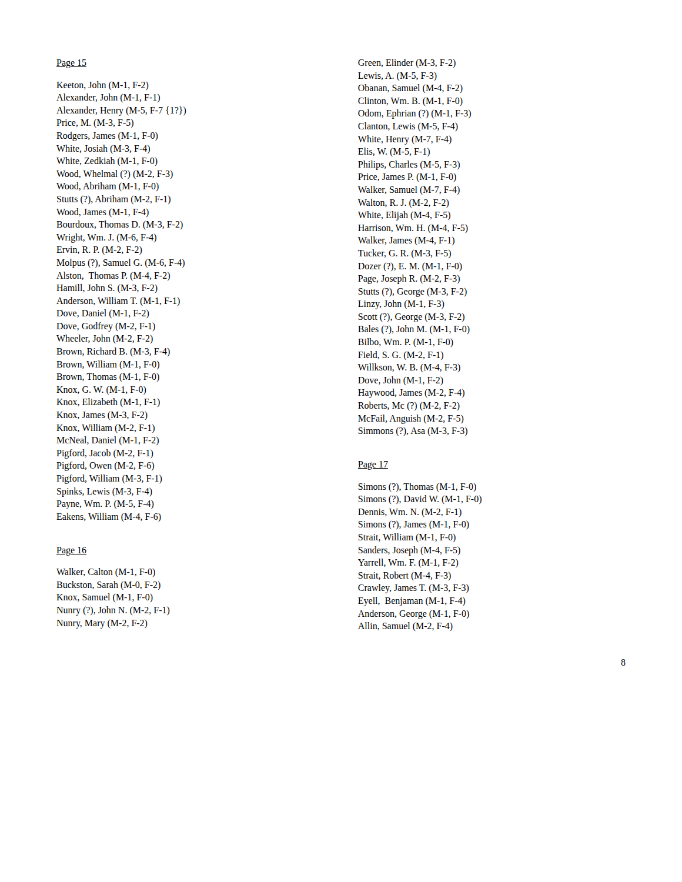Page 15
Keeton, John (M-1, F-2)
Alexander, John (M-1, F-1)
Alexander, Henry (M-5, F-7 {1?})
Price, M. (M-3, F-5)
Rodgers, James (M-1, F-0)
White, Josiah (M-3, F-4)
White, Zedkiah (M-1, F-0)
Wood, Whelmal (?) (M-2, F-3)
Wood, Abriham (M-1, F-0)
Stutts (?), Abriham (M-2, F-1)
Wood, James (M-1, F-4)
Bourdoux, Thomas D. (M-3, F-2)
Wright, Wm. J. (M-6, F-4)
Ervin, R. P. (M-2, F-2)
Molpus (?), Samuel G. (M-6, F-4)
Alston, Thomas P. (M-4, F-2)
Hamill, John S. (M-3, F-2)
Anderson, William T. (M-1, F-1)
Dove, Daniel (M-1, F-2)
Dove, Godfrey (M-2, F-1)
Wheeler, John (M-2, F-2)
Brown, Richard B. (M-3, F-4)
Brown, William (M-1, F-0)
Brown, Thomas (M-1, F-0)
Knox, G. W. (M-1, F-0)
Knox, Elizabeth (M-1, F-1)
Knox, James (M-3, F-2)
Knox, William (M-2, F-1)
McNeal, Daniel (M-1, F-2)
Pigford, Jacob (M-2, F-1)
Pigford, Owen (M-2, F-6)
Pigford, William (M-3, F-1)
Spinks, Lewis (M-3, F-4)
Payne, Wm. P. (M-5, F-4)
Eakens, William (M-4, F-6)
Page 16
Walker, Calton (M-1, F-0)
Buckston, Sarah (M-0, F-2)
Knox, Samuel (M-1, F-0)
Nunry (?), John N. (M-2, F-1)
Nunry, Mary (M-2, F-2)
Green, Elinder (M-3, F-2)
Lewis, A. (M-5, F-3)
Obanan, Samuel (M-4, F-2)
Clinton, Wm. B. (M-1, F-0)
Odom, Ephrian (?) (M-1, F-3)
Clanton, Lewis (M-5, F-4)
White, Henry (M-7, F-4)
Elis, W. (M-5, F-1)
Philips, Charles (M-5, F-3)
Price, James P. (M-1, F-0)
Walker, Samuel (M-7, F-4)
Walton, R. J. (M-2, F-2)
White, Elijah (M-4, F-5)
Harrison, Wm. H. (M-4, F-5)
Walker, James (M-4, F-1)
Tucker, G. R. (M-3, F-5)
Dozer (?), E. M. (M-1, F-0)
Page, Joseph R. (M-2, F-3)
Stutts (?), George (M-3, F-2)
Linzy, John (M-1, F-3)
Scott (?), George (M-3, F-2)
Bales (?), John M. (M-1, F-0)
Bilbo, Wm. P. (M-1, F-0)
Field, S. G. (M-2, F-1)
Willkson, W. B. (M-4, F-3)
Dove, John (M-1, F-2)
Haywood, James (M-2, F-4)
Roberts, Mc (?) (M-2, F-2)
McFail, Anguish (M-2, F-5)
Simmons (?), Asa (M-3, F-3)
Page 17
Simons (?), Thomas (M-1, F-0)
Simons (?), David W. (M-1, F-0)
Dennis, Wm. N. (M-2, F-1)
Simons (?), James (M-1, F-0)
Strait, William (M-1, F-0)
Sanders, Joseph (M-4, F-5)
Yarrell, Wm. F. (M-1, F-2)
Strait, Robert (M-4, F-3)
Crawley, James T. (M-3, F-3)
Eyell, Benjaman (M-1, F-4)
Anderson, George (M-1, F-0)
Allin, Samuel (M-2, F-4)
8